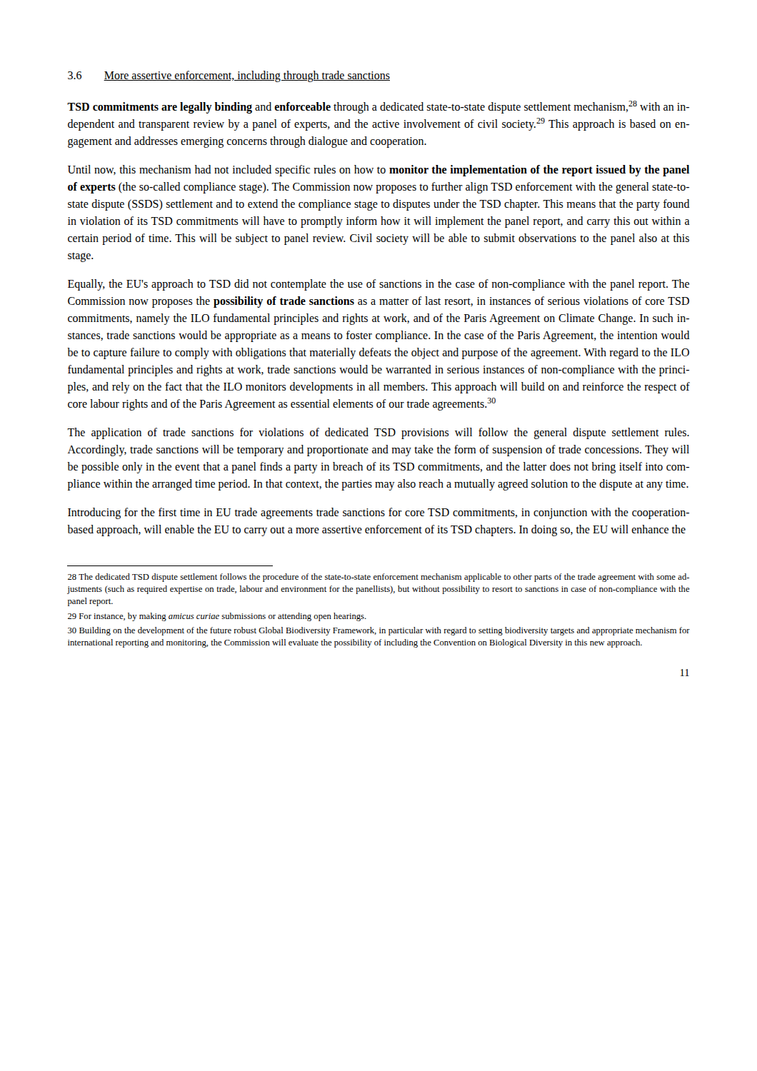3.6 More assertive enforcement, including through trade sanctions
TSD commitments are legally binding and enforceable through a dedicated state-to-state dispute settlement mechanism,28 with an independent and transparent review by a panel of experts, and the active involvement of civil society.29 This approach is based on engagement and addresses emerging concerns through dialogue and cooperation.
Until now, this mechanism had not included specific rules on how to monitor the implementation of the report issued by the panel of experts (the so-called compliance stage). The Commission now proposes to further align TSD enforcement with the general state-to-state dispute (SSDS) settlement and to extend the compliance stage to disputes under the TSD chapter. This means that the party found in violation of its TSD commitments will have to promptly inform how it will implement the panel report, and carry this out within a certain period of time. This will be subject to panel review. Civil society will be able to submit observations to the panel also at this stage.
Equally, the EU's approach to TSD did not contemplate the use of sanctions in the case of non-compliance with the panel report. The Commission now proposes the possibility of trade sanctions as a matter of last resort, in instances of serious violations of core TSD commitments, namely the ILO fundamental principles and rights at work, and of the Paris Agreement on Climate Change. In such instances, trade sanctions would be appropriate as a means to foster compliance. In the case of the Paris Agreement, the intention would be to capture failure to comply with obligations that materially defeats the object and purpose of the agreement. With regard to the ILO fundamental principles and rights at work, trade sanctions would be warranted in serious instances of non-compliance with the principles, and rely on the fact that the ILO monitors developments in all members. This approach will build on and reinforce the respect of core labour rights and of the Paris Agreement as essential elements of our trade agreements.30
The application of trade sanctions for violations of dedicated TSD provisions will follow the general dispute settlement rules. Accordingly, trade sanctions will be temporary and proportionate and may take the form of suspension of trade concessions. They will be possible only in the event that a panel finds a party in breach of its TSD commitments, and the latter does not bring itself into compliance within the arranged time period. In that context, the parties may also reach a mutually agreed solution to the dispute at any time.
Introducing for the first time in EU trade agreements trade sanctions for core TSD commitments, in conjunction with the cooperation-based approach, will enable the EU to carry out a more assertive enforcement of its TSD chapters. In doing so, the EU will enhance the
28 The dedicated TSD dispute settlement follows the procedure of the state-to-state enforcement mechanism applicable to other parts of the trade agreement with some adjustments (such as required expertise on trade, labour and environment for the panellists), but without possibility to resort to sanctions in case of non-compliance with the panel report.
29 For instance, by making amicus curiae submissions or attending open hearings.
30 Building on the development of the future robust Global Biodiversity Framework, in particular with regard to setting biodiversity targets and appropriate mechanism for international reporting and monitoring, the Commission will evaluate the possibility of including the Convention on Biological Diversity in this new approach.
11